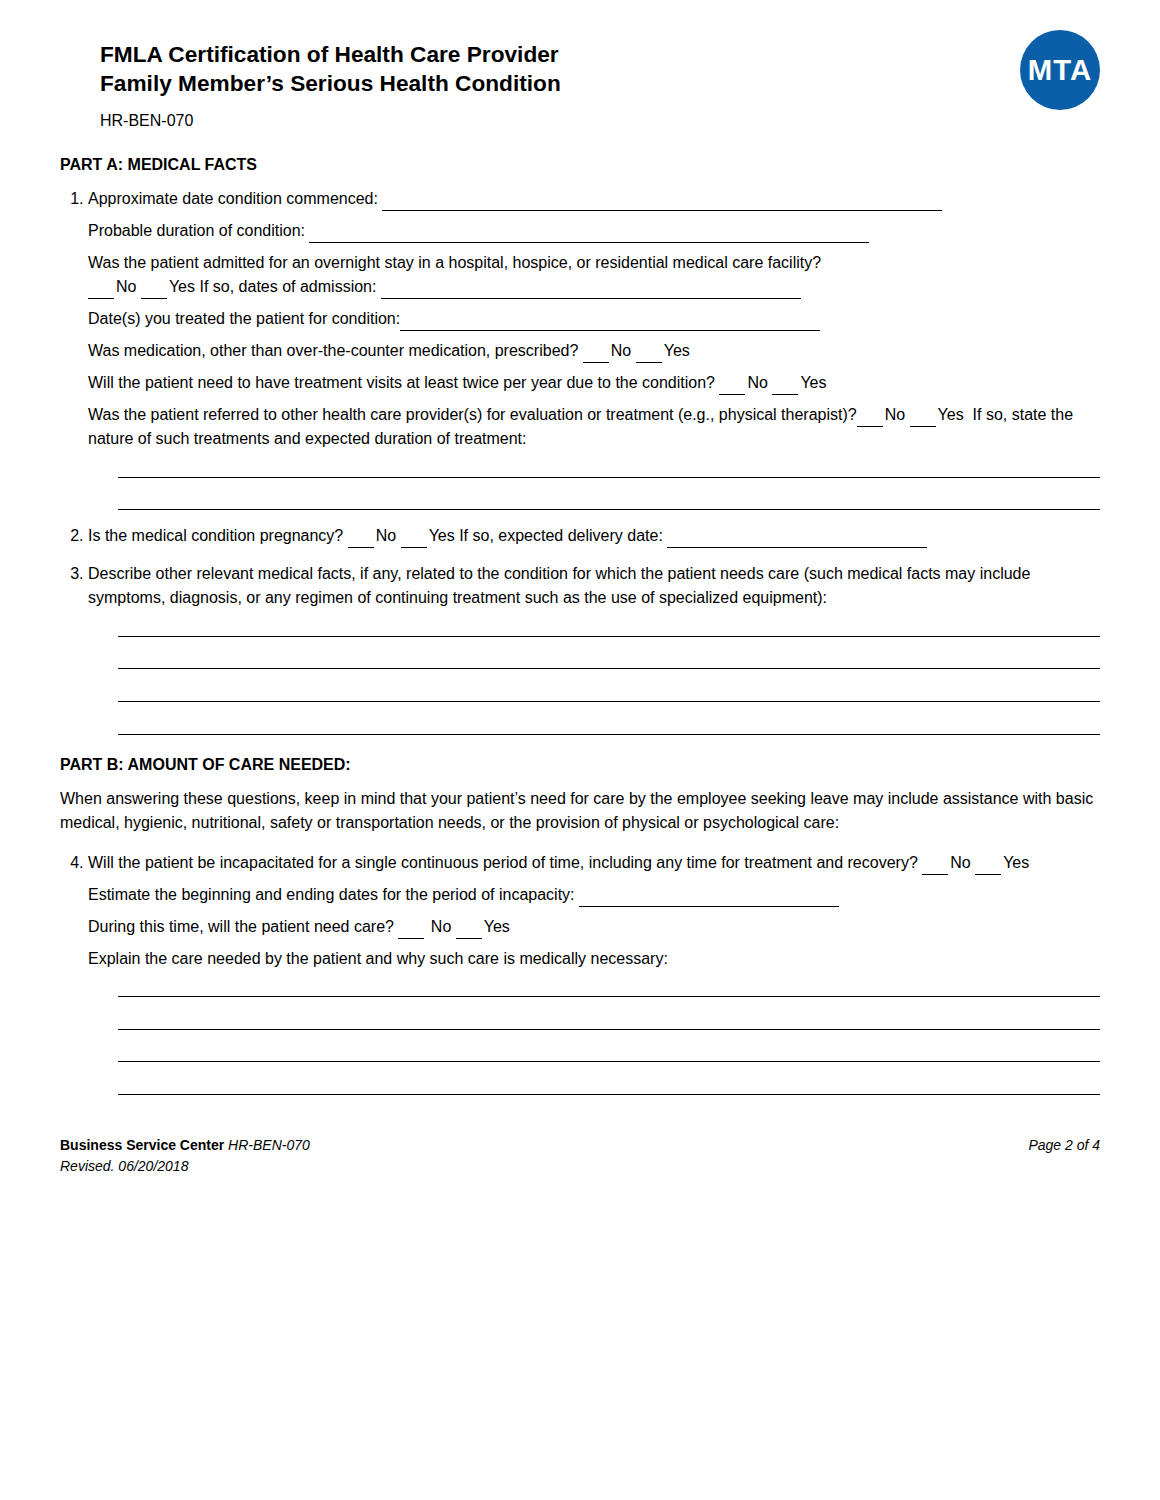MTA
FMLA Certification of Health Care Provider
Family Member’s Serious Health Condition
HR-BEN-070
PART A: MEDICAL FACTS
Approximate date condition commenced:
Probable duration of condition:
Was the patient admitted for an overnight stay in a hospital, hospice, or residential medical care facility?
No Yes If so, dates of admission:
Date(s) you treated the patient for condition:
Was medication, other than over-the-counter medication, prescribed? No Yes
Will the patient need to have treatment visits at least twice per year due to the condition? No Yes
Was the patient referred to other health care provider(s) for evaluation or treatment (e.g., physical therapist)? No Yes If so, state the nature of such treatments and expected duration of treatment:
Is the medical condition pregnancy? No Yes If so, expected delivery date:
Describe other relevant medical facts, if any, related to the condition for which the patient needs care (such medical facts may include symptoms, diagnosis, or any regimen of continuing treatment such as the use of specialized equipment):
PART B: AMOUNT OF CARE NEEDED:
When answering these questions, keep in mind that your patient’s need for care by the employee seeking leave may include assistance with basic medical, hygienic, nutritional, safety or transportation needs, or the provision of physical or psychological care:
Will the patient be incapacitated for a single continuous period of time, including any time for treatment and recovery? No Yes
Estimate the beginning and ending dates for the period of incapacity:
During this time, will the patient need care? No Yes
Explain the care needed by the patient and why such care is medically necessary:
Business Service Center HR-BEN-070
Revised. 06/20/2018
Page 2 of 4